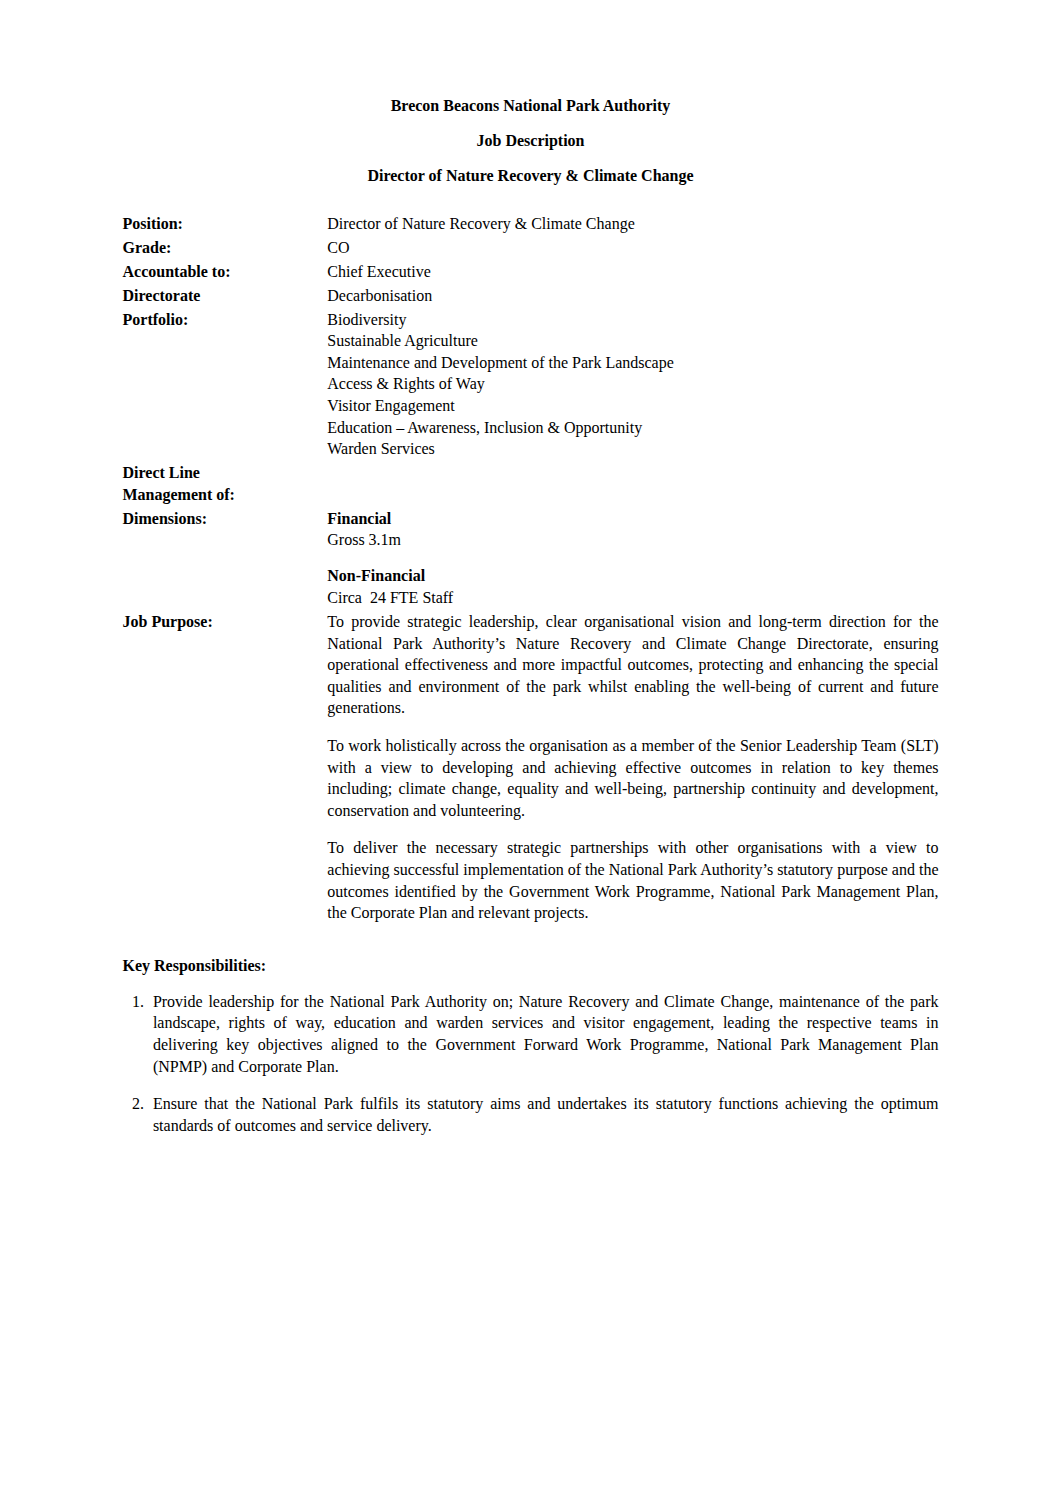Brecon Beacons National Park Authority
Job Description
Director of Nature Recovery & Climate Change
| Position: | Director of Nature Recovery & Climate Change |
| Grade: | CO |
| Accountable to: | Chief Executive |
| Directorate | Decarbonisation |
| Portfolio: | Biodiversity Sustainable Agriculture Maintenance and Development of the Park Landscape Access & Rights of Way Visitor Engagement Education – Awareness, Inclusion & Opportunity Warden Services |
| Direct Line Management of: | |
| Dimensions: | Financial Gross 3.1m Non-Financial Circa 24 FTE Staff |
| Job Purpose: | To provide strategic leadership, clear organisational vision and long-term direction for the National Park Authority’s Nature Recovery and Climate Change Directorate, ensuring operational effectiveness and more impactful outcomes, protecting and enhancing the special qualities and environment of the park whilst enabling the well-being of current and future generations. To work holistically across the organisation as a member of the Senior Leadership Team (SLT) with a view to developing and achieving effective outcomes in relation to key themes including; climate change, equality and well-being, partnership continuity and development, conservation and volunteering. To deliver the necessary strategic partnerships with other organisations with a view to achieving successful implementation of the National Park Authority’s statutory purpose and the outcomes identified by the Government Work Programme, National Park Management Plan, the Corporate Plan and relevant projects. |
Key Responsibilities:
Provide leadership for the National Park Authority on; Nature Recovery and Climate Change, maintenance of the park landscape, rights of way, education and warden services and visitor engagement, leading the respective teams in delivering key objectives aligned to the Government Forward Work Programme, National Park Management Plan (NPMP) and Corporate Plan.
Ensure that the National Park fulfils its statutory aims and undertakes its statutory functions achieving the optimum standards of outcomes and service delivery.